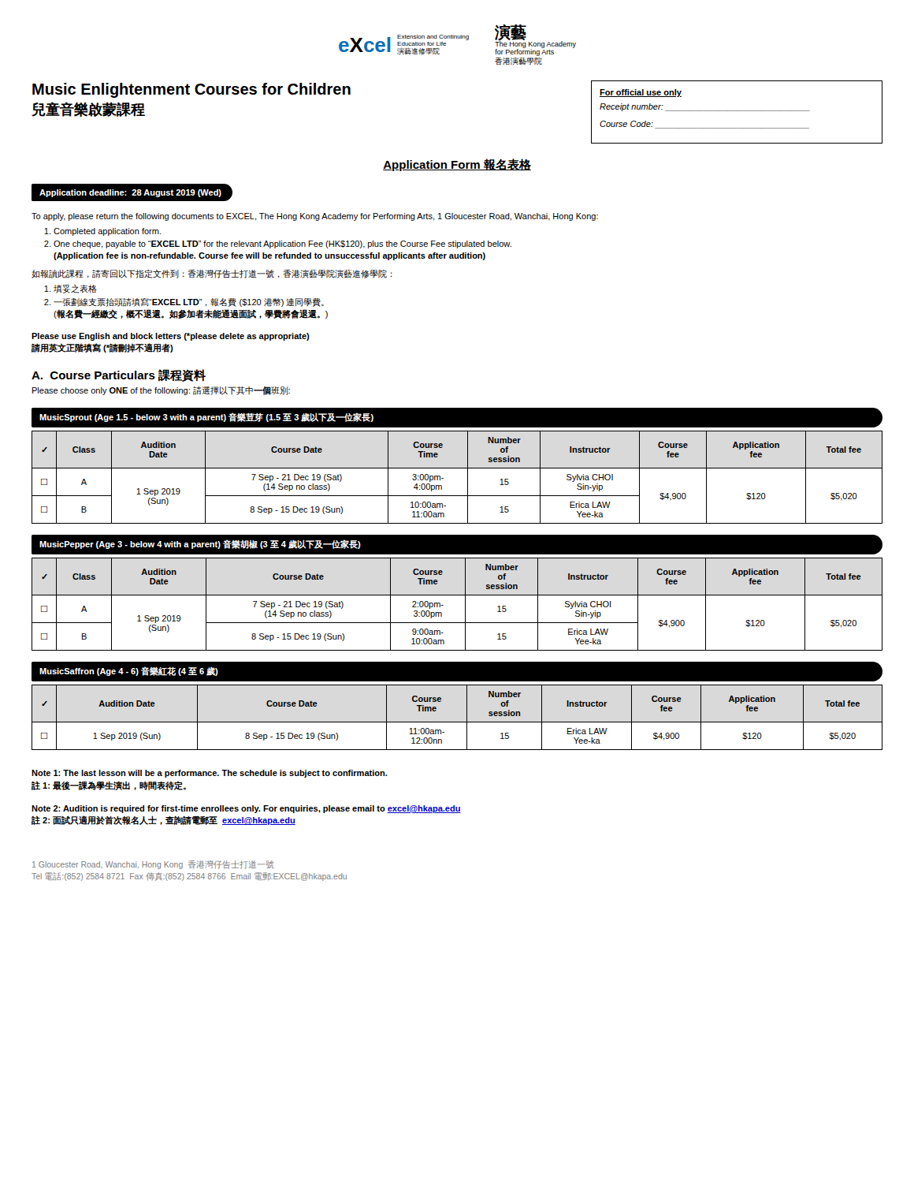eXcel Extension and Continuing
Education for Life
演藝進修學院 演藝
The Hong Kong Academy
for Performing Arts
香港演藝學院
Music Enlightenment Courses for Children
兒童音樂啟蒙課程
For official use only
Receipt number: ______________________________
Course Code: ________________________________
Application Form 報名表格
Application deadline: 28 August 2019 (Wed)
To apply, please return the following documents to EXCEL, The Hong Kong Academy for Performing Arts, 1 Gloucester Road, Wanchai, Hong Kong:
Completed application form.
One cheque, payable to “EXCEL LTD” for the relevant Application Fee (HK$120), plus the Course Fee stipulated below.
(Application fee is non-refundable. Course fee will be refunded to unsuccessful applicants after audition)
如報讀此課程，請寄回以下指定文件到：香港灣仔告士打道一號，香港演藝學院演藝進修學院：
填妥之表格
一張劃線支票抬頭請填寫“EXCEL LTD”，報名費 ($120 港幣) 連同學費。
(報名費一經繳交，概不退還。如參加者未能通過面試，學費將會退還。)
Please use English and block letters (*please delete as appropriate)
請用英文正階填寫 (*請刪掉不適用者)
A. Course Particulars 課程資料
Please choose only ONE of the following: 請選擇以下其中一個班別:
MusicSprout (Age 1.5 - below 3 with a parent) 音樂荳芽 (1.5 至 3 歲以下及一位家長)
| ✓ | Class | Audition Date | Course Date | Course Time | Number of session | Instructor | Course fee | Application fee | Total fee |
| --- | --- | --- | --- | --- | --- | --- | --- | --- | --- |
| ☐ | A | 1 Sep 2019 (Sun) | 7 Sep - 21 Dec 19 (Sat) (14 Sep no class) | 3:00pm- 4:00pm | 15 | Sylvia CHOI Sin-yip | $4,900 | $120 | $5,020 |
| ☐ | B | 8 Sep - 15 Dec 19 (Sun) | 10:00am- 11:00am | 15 | Erica LAW Yee-ka |
MusicPepper (Age 3 - below 4 with a parent) 音樂胡椒 (3 至 4 歲以下及一位家長)
| ✓ | Class | Audition Date | Course Date | Course Time | Number of session | Instructor | Course fee | Application fee | Total fee |
| --- | --- | --- | --- | --- | --- | --- | --- | --- | --- |
| ☐ | A | 1 Sep 2019 (Sun) | 7 Sep - 21 Dec 19 (Sat) (14 Sep no class) | 2:00pm- 3:00pm | 15 | Sylvia CHOI Sin-yip | $4,900 | $120 | $5,020 |
| ☐ | B | 8 Sep - 15 Dec 19 (Sun) | 9:00am- 10:00am | 15 | Erica LAW Yee-ka |
MusicSaffron (Age 4 - 6) 音樂紅花 (4 至 6 歲)
| ✓ | Audition Date | Course Date | Course Time | Number of session | Instructor | Course fee | Application fee | Total fee |
| --- | --- | --- | --- | --- | --- | --- | --- | --- |
| ☐ | 1 Sep 2019 (Sun) | 8 Sep - 15 Dec 19 (Sun) | 11:00am- 12:00nn | 15 | Erica LAW Yee-ka | $4,900 | $120 | $5,020 |
Note 1: The last lesson will be a performance. The schedule is subject to confirmation.
註 1: 最後一課為學生演出，時間表待定。
Note 2: Audition is required for first-time enrollees only. For enquiries, please email to excel@hkapa.edu
註 2: 面試只適用於首次報名人士，查詢請電郵至 excel@hkapa.edu
1 Gloucester Road, Wanchai, Hong Kong 香港灣仔告士打道一號
Tel 電話:(852) 2584 8721 Fax 傳真:(852) 2584 8766 Email 電郵:EXCEL@hkapa.edu